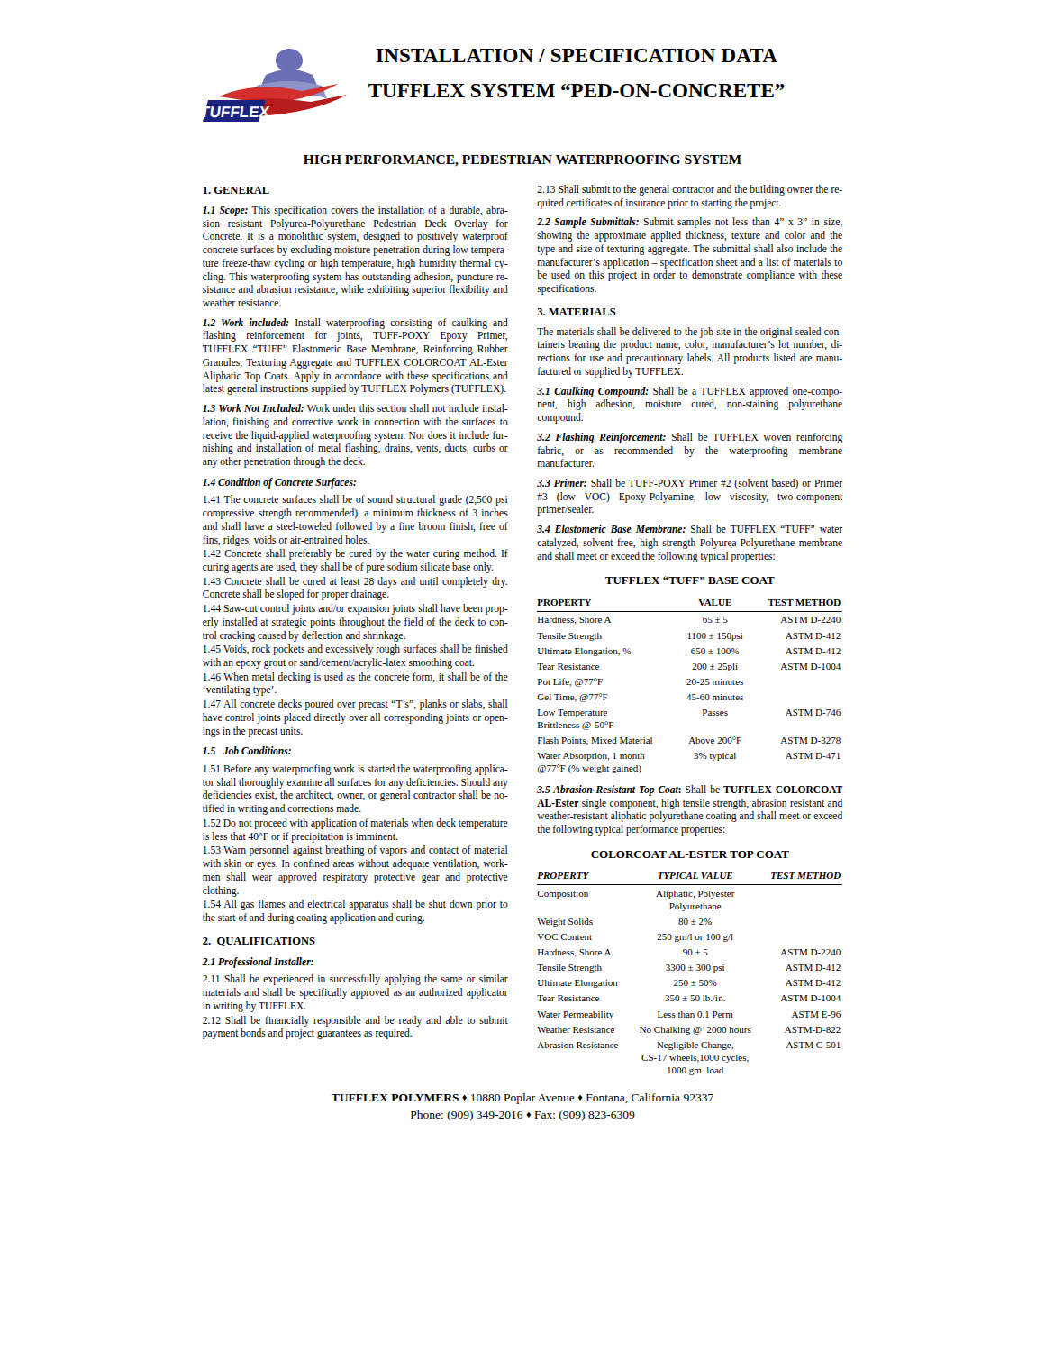TUFFLEX
INSTALLATION / SPECIFICATION DATA
TUFFLEX SYSTEM “PED-ON-CONCRETE”
HIGH PERFORMANCE, PEDESTRIAN WATERPROOFING SYSTEM
1. GENERAL
1.1 Scope: This specification covers the installation of a durable, abrasion resistant Polyurea-Polyurethane Pedestrian Deck Overlay for Concrete. It is a monolithic system, designed to positively waterproof concrete surfaces by excluding moisture penetration during low temperature freeze-thaw cycling or high temperature, high humidity thermal cycling. This waterproofing system has outstanding adhesion, puncture resistance and abrasion resistance, while exhibiting superior flexibility and weather resistance.
1.2 Work included: Install waterproofing consisting of caulking and flashing reinforcement for joints, TUFF-POXY Epoxy Primer, TUFFLEX “TUFF” Elastomeric Base Membrane, Reinforcing Rubber Granules, Texturing Aggregate and TUFFLEX COLORCOAT AL-Ester Aliphatic Top Coats. Apply in accordance with these specifications and latest general instructions supplied by TUFFLEX Polymers (TUFFLEX).
1.3 Work Not Included: Work under this section shall not include installation, finishing and corrective work in connection with the surfaces to receive the liquid-applied waterproofing system. Nor does it include furnishing and installation of metal flashing, drains, vents, ducts, curbs or any other penetration through the deck.
1.4 Condition of Concrete Surfaces:
1.41 The concrete surfaces shall be of sound structural grade (2,500 psi compressive strength recommended), a minimum thickness of 3 inches and shall have a steel-toweled followed by a fine broom finish, free of fins, ridges, voids or air-entrained holes.
1.42 Concrete shall preferably be cured by the water curing method. If curing agents are used, they shall be of pure sodium silicate base only.
1.43 Concrete shall be cured at least 28 days and until completely dry. Concrete shall be sloped for proper drainage.
1.44 Saw-cut control joints and/or expansion joints shall have been properly installed at strategic points throughout the field of the deck to control cracking caused by deflection and shrinkage.
1.45 Voids, rock pockets and excessively rough surfaces shall be finished with an epoxy grout or sand/cement/acrylic-latex smoothing coat.
1.46 When metal decking is used as the concrete form, it shall be of the ‘ventilating type’.
1.47 All concrete decks poured over precast “T’s”, planks or slabs, shall have control joints placed directly over all corresponding joints or openings in the precast units.
1.5 Job Conditions:
1.51 Before any waterproofing work is started the waterproofing applicator shall thoroughly examine all surfaces for any deficiencies. Should any deficiencies exist, the architect, owner, or general contractor shall be notified in writing and corrections made.
1.52 Do not proceed with application of materials when deck temperature is less that 40°F or if precipitation is imminent.
1.53 Warn personnel against breathing of vapors and contact of material with skin or eyes. In confined areas without adequate ventilation, workmen shall wear approved respiratory protective gear and protective clothing.
1.54 All gas flames and electrical apparatus shall be shut down prior to the start of and during coating application and curing.
2. QUALIFICATIONS
2.1 Professional Installer:
2.11 Shall be experienced in successfully applying the same or similar materials and shall be specifically approved as an authorized applicator in writing by TUFFLEX.
2.12 Shall be financially responsible and be ready and able to submit payment bonds and project guarantees as required.
2.13 Shall submit to the general contractor and the building owner the required certificates of insurance prior to starting the project.
2.2 Sample Submittals: Submit samples not less than 4” x 3” in size, showing the approximate applied thickness, texture and color and the type and size of texturing aggregate. The submittal shall also include the manufacturer’s application – specification sheet and a list of materials to be used on this project in order to demonstrate compliance with these specifications.
3. MATERIALS
The materials shall be delivered to the job site in the original sealed containers bearing the product name, color, manufacturer’s lot number, directions for use and precautionary labels. All products listed are manufactured or supplied by TUFFLEX.
3.1 Caulking Compound: Shall be a TUFFLEX approved one-component, high adhesion, moisture cured, non-staining polyurethane compound.
3.2 Flashing Reinforcement: Shall be TUFFLEX woven reinforcing fabric, or as recommended by the waterproofing membrane manufacturer.
3.3 Primer: Shall be TUFF-POXY Primer #2 (solvent based) or Primer #3 (low VOC) Epoxy-Polyamine, low viscosity, two-component primer/sealer.
3.4 Elastomeric Base Membrane: Shall be TUFFLEX “TUFF” water catalyzed, solvent free, high strength Polyurea-Polyurethane membrane and shall meet or exceed the following typical properties:
TUFFLEX “TUFF” BASE COAT
| PROPERTY | VALUE | TEST METHOD |
| --- | --- | --- |
| Hardness, Shore A | 65 ± 5 | ASTM D-2240 |
| Tensile Strength | 1100 ± 150psi | ASTM D-412 |
| Ultimate Elongation, % | 650 ± 100% | ASTM D-412 |
| Tear Resistance | 200 ± 25pli | ASTM D-1004 |
| Pot Life, @77°F | 20-25 minutes | |
| Gel Time, @77°F | 45-60 minutes | |
| Low Temperature Brittleness @-50°F | Passes | ASTM D-746 |
| Flash Points, Mixed Material | Above 200°F | ASTM D-3278 |
| Water Absorption, 1 month @77°F (% weight gained) | 3% typical | ASTM D-471 |
3.5 Abrasion-Resistant Top Coat: Shall be TUFFLEX COLORCOAT AL-Ester single component, high tensile strength, abrasion resistant and weather-resistant aliphatic polyurethane coating and shall meet or exceed the following typical performance properties:
COLORCOAT AL-ESTER TOP COAT
| PROPERTY | TYPICAL VALUE | TEST METHOD |
| --- | --- | --- |
| Composition | Aliphatic, Polyester Polyurethane | |
| Weight Solids | 80 ± 2% | |
| VOC Content | 250 gm/l or 100 g/l | |
| Hardness, Shore A | 90 ± 5 | ASTM D-2240 |
| Tensile Strength | 3300 ± 300 psi | ASTM D-412 |
| Ultimate Elongation | 250 ± 50% | ASTM D-412 |
| Tear Resistance | 350 ± 50 lb./in. | ASTM D-1004 |
| Water Permeability | Less than 0.1 Perm | ASTM E-96 |
| Weather Resistance | No Chalking @ 2000 hours | ASTM-D-822 |
| Abrasion Resistance | Negligible Change, CS-17 wheels,1000 cycles, 1000 gm. load | ASTM C-501 |
TUFFLEX POLYMERS ♦ 10880 Poplar Avenue ♦ Fontana, California 92337
Phone: (909) 349-2016 ♦ Fax: (909) 823-6309